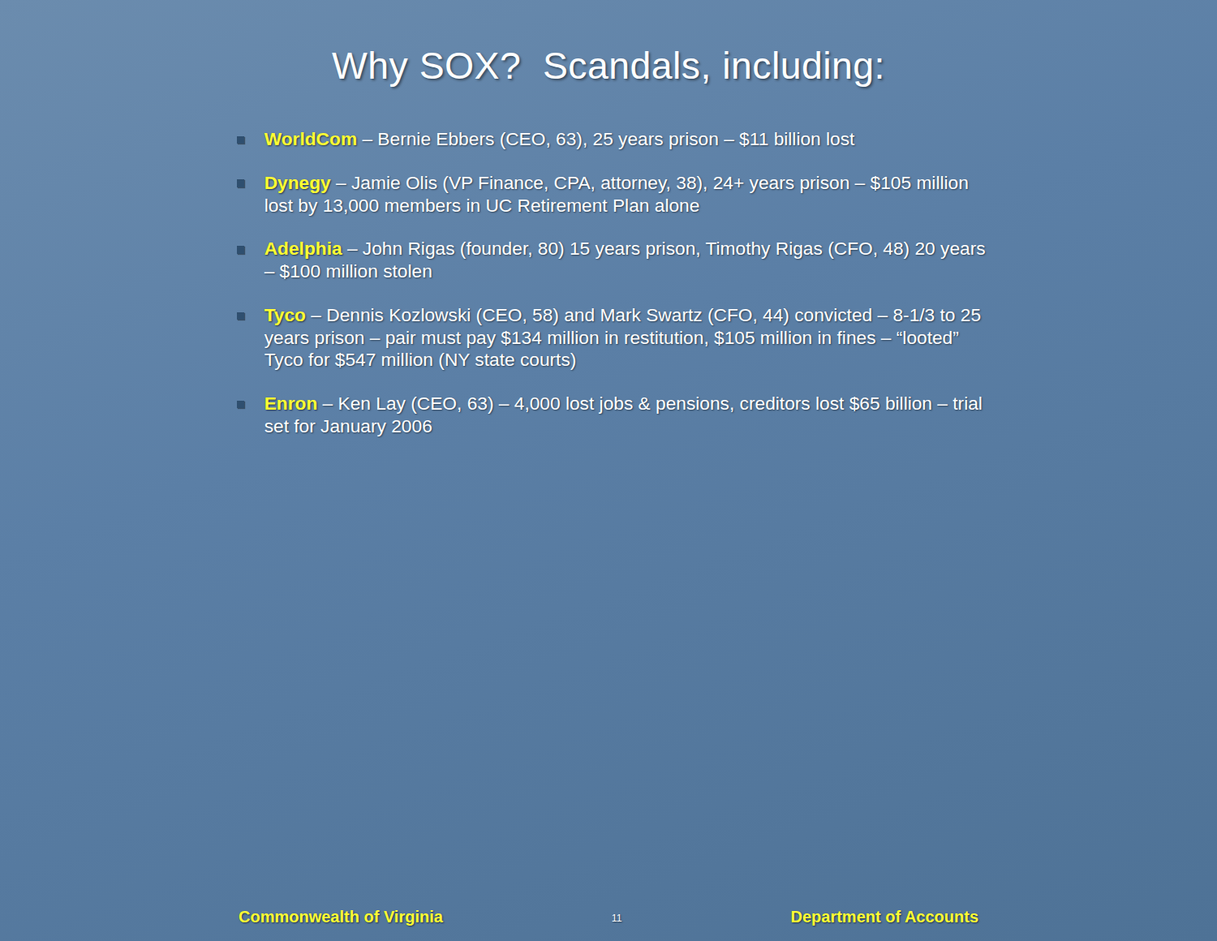Why SOX? Scandals, including:
WorldCom – Bernie Ebbers (CEO, 63), 25 years prison – $11 billion lost
Dynegy – Jamie Olis (VP Finance, CPA, attorney, 38), 24+ years prison – $105 million lost by 13,000 members in UC Retirement Plan alone
Adelphia – John Rigas (founder, 80) 15 years prison, Timothy Rigas (CFO, 48) 20 years – $100 million stolen
Tyco – Dennis Kozlowski (CEO, 58) and Mark Swartz (CFO, 44) convicted – 8-1/3 to 25 years prison – pair must pay $134 million in restitution, $105 million in fines – “looted” Tyco for $547 million (NY state courts)
Enron – Ken Lay (CEO, 63) – 4,000 lost jobs & pensions, creditors lost $65 billion – trial set for January 2006
Commonwealth of Virginia
11
Department of Accounts